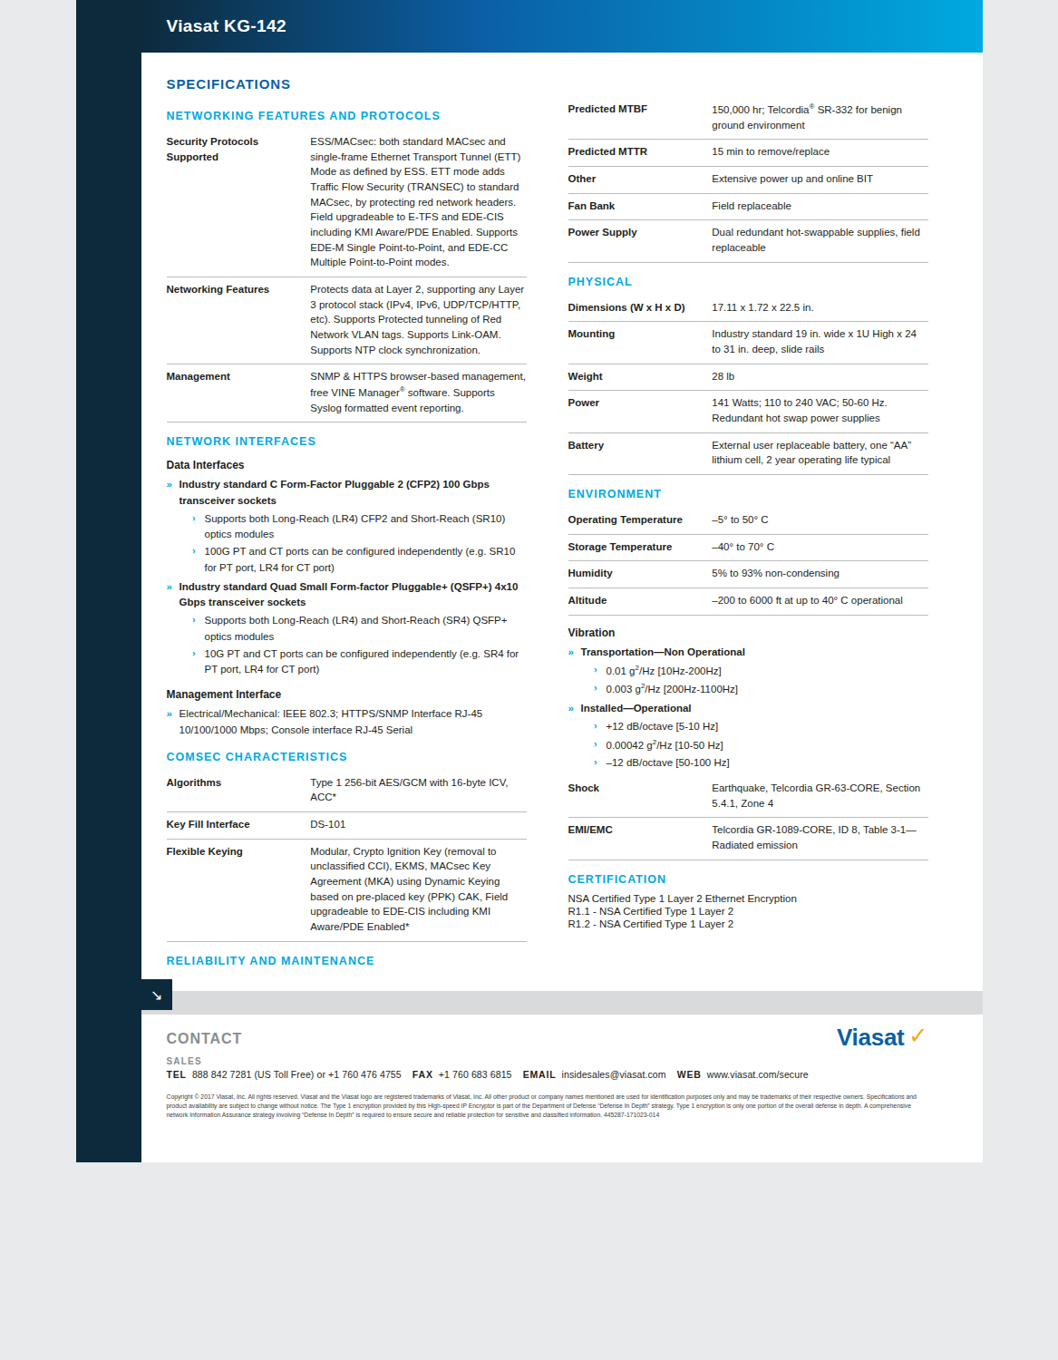Viasat KG-142
Specifications
Networking Features and Protocols
| Security Protocols Supported | ESS/MACsec: both standard MACsec and single-frame Ethernet Transport Tunnel (ETT) Mode as defined by ESS. ETT mode adds Traffic Flow Security (TRANSEC) to standard MACsec, by protecting red network headers. Field upgradeable to E-TFS and EDE-CIS including KMI Aware/PDE Enabled. Supports EDE-M Single Point-to-Point, and EDE-CC Multiple Point-to-Point modes. |
| Networking Features | Protects data at Layer 2, supporting any Layer 3 protocol stack (IPv4, IPv6, UDP/TCP/HTTP, etc). Supports Protected tunneling of Red Network VLAN tags. Supports Link-OAM. Supports NTP clock synchronization. |
| Management | SNMP & HTTPS browser-based management, free VINE Manager ® software. Supports Syslog formatted event reporting. |
Network Interfaces
Data Interfaces
Industry standard C Form-Factor Pluggable 2 (CFP2) 100 Gbps transceiver sockets
Supports both Long-Reach (LR4) CFP2 and Short-Reach (SR10) optics modules
100G PT and CT ports can be configured independently (e.g. SR10 for PT port, LR4 for CT port)
Industry standard Quad Small Form-factor Pluggable+ (QSFP+) 4x10 Gbps transceiver sockets
Supports both Long-Reach (LR4) and Short-Reach (SR4) QSFP+ optics modules
10G PT and CT ports can be configured independently (e.g. SR4 for PT port, LR4 for CT port)
Management Interface
Electrical/Mechanical: IEEE 802.3; HTTPS/SNMP Interface RJ-45 10/100/1000 Mbps; Console interface RJ-45 Serial
COMSEC Characteristics
| Algorithms | Type 1 256-bit AES/GCM with 16-byte ICV, ACC* |
| Key Fill Interface | DS-101 |
| Flexible Keying | Modular, Crypto Ignition Key (removal to unclassified CCI), EKMS, MACsec Key Agreement (MKA) using Dynamic Keying based on pre-placed key (PPK) CAK, Field upgradeable to EDE-CIS including KMI Aware/PDE Enabled* |
Reliability and Maintenance
| Predicted MTBF | 150,000 hr; Telcordia ® SR-332 for benign ground environment |
| Predicted MTTR | 15 min to remove/replace |
| Other | Extensive power up and online BIT |
| Fan Bank | Field replaceable |
| Power Supply | Dual redundant hot-swappable supplies, field replaceable |
Physical
| Dimensions (W x H x D) | 17.11 x 1.72 x 22.5 in. |
| Mounting | Industry standard 19 in. wide x 1U High x 24 to 31 in. deep, slide rails |
| Weight | 28 lb |
| Power | 141 Watts; 110 to 240 VAC; 50-60 Hz. Redundant hot swap power supplies |
| Battery | External user replaceable battery, one “AA” lithium cell, 2 year operating life typical |
Environment
| Operating Temperature | –5° to 50° C |
| Storage Temperature | –40° to 70° C |
| Humidity | 5% to 93% non-condensing |
| Altitude | –200 to 6000 ft at up to 40° C operational |
Vibration
Transportation—Non Operational
0.01 g2/Hz [10Hz-200Hz]
0.003 g2/Hz [200Hz-1100Hz]
Installed—Operational
+12 dB/octave [5-10 Hz]
0.00042 g2/Hz [10-50 Hz]
–12 dB/octave [50-100 Hz]
| Shock | Earthquake, Telcordia GR-63-CORE, Section 5.4.1, Zone 4 |
| EMI/EMC | Telcordia GR-1089-CORE, ID 8, Table 3-1—Radiated emission |
Certification
NSA Certified Type 1 Layer 2 Ethernet Encryption
R1.1 - NSA Certified Type 1 Layer 2
R1.2 - NSA Certified Type 1 Layer 2
↘
Viasat✓
CONTACT
SALES
TEL 888 842 7281 (US Toll Free) or +1 760 476 4755 FAX +1 760 683 6815 EMAIL insidesales@viasat.com WEB www.viasat.com/secure
Copyright © 2017 Viasat, Inc. All rights reserved. Viasat and the Viasat logo are registered trademarks of Viasat, Inc. All other product or company names mentioned are used for identification purposes only and may be trademarks of their respective owners. Specifications and product availability are subject to change without notice. The Type 1 encryption provided by this High-speed IP Encryptor is part of the Department of Defense “Defense In Depth” strategy. Type 1 encryption is only one portion of the overall defense in depth. A comprehensive network Information Assurance strategy involving “Defense In Depth” is required to ensure secure and reliable protection for sensitive and classified information. 445287-171023-014